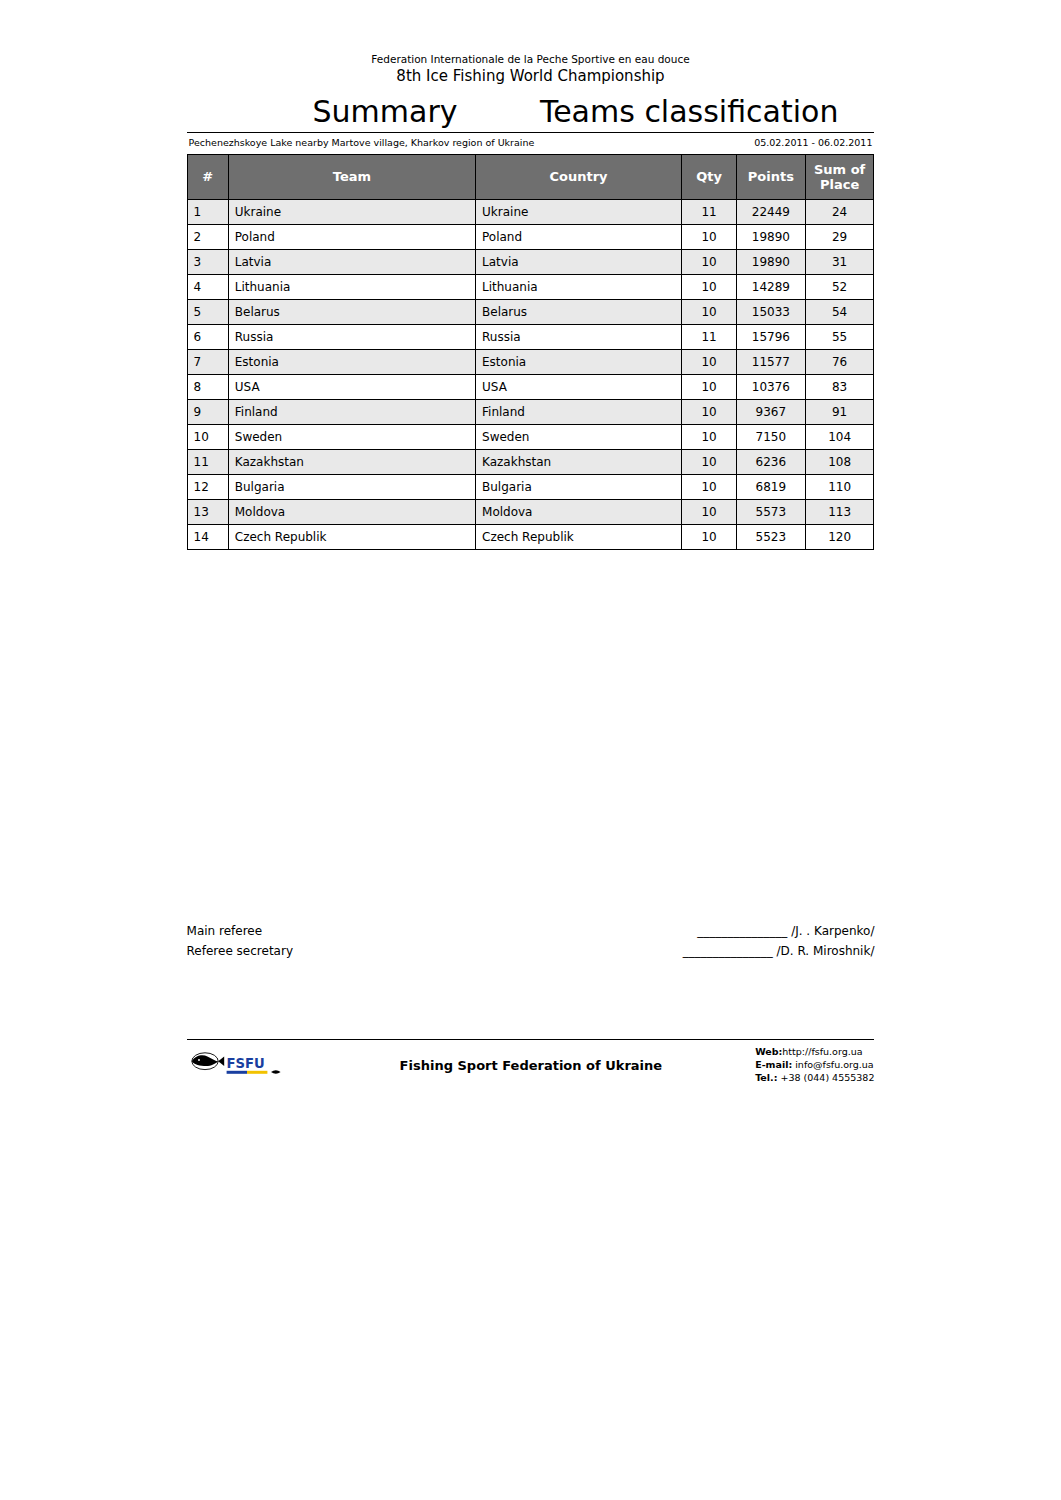Federation Internationale de la Peche Sportive en eau douce
8th Ice Fishing World Championship
Summary
Teams classification
Pechenezhskoye Lake nearby Martove village, Kharkov region of Ukraine 05.02.2011 - 06.02.2011
| # | Team | Country | Qty | Points | Sum of Place |
| --- | --- | --- | --- | --- | --- |
| 1 | Ukraine | Ukraine | 11 | 22449 | 24 |
| 2 | Poland | Poland | 10 | 19890 | 29 |
| 3 | Latvia | Latvia | 10 | 19890 | 31 |
| 4 | Lithuania | Lithuania | 10 | 14289 | 52 |
| 5 | Belarus | Belarus | 10 | 15033 | 54 |
| 6 | Russia | Russia | 11 | 15796 | 55 |
| 7 | Estonia | Estonia | 10 | 11577 | 76 |
| 8 | USA | USA | 10 | 10376 | 83 |
| 9 | Finland | Finland | 10 | 9367 | 91 |
| 10 | Sweden | Sweden | 10 | 7150 | 104 |
| 11 | Kazakhstan | Kazakhstan | 10 | 6236 | 108 |
| 12 | Bulgaria | Bulgaria | 10 | 6819 | 110 |
| 13 | Moldova | Moldova | 10 | 5573 | 113 |
| 14 | Czech Republik | Czech Republik | 10 | 5523 | 120 |
Main referee _______________ /J. . Karpenko/
Referee secretary _______________ /D. R. Miroshnik/
FSFU
Fishing Sport Federation of Ukraine
Web: http://fsfu.org.ua
E-mail: info@fsfu.org.ua
Tel.: +38 (044) 4555382